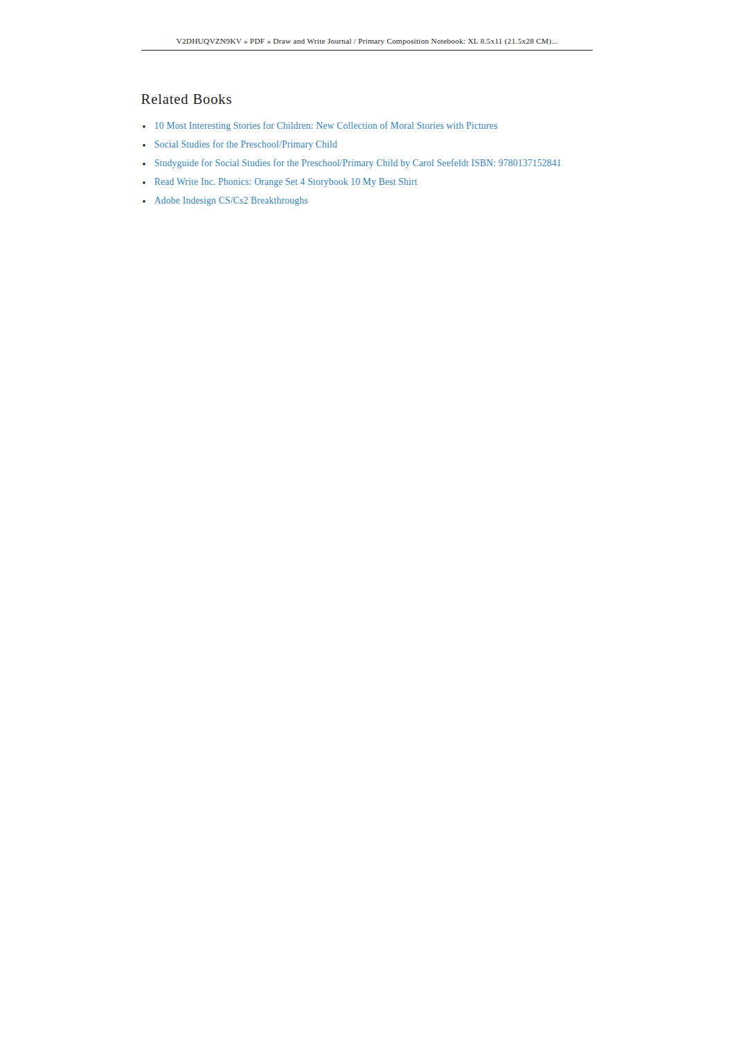V2DHUQVZN9KV » PDF » Draw and Write Journal / Primary Composition Notebook: XL 8.5x11 (21.5x28 CM)...
Related Books
10 Most Interesting Stories for Children: New Collection of Moral Stories with Pictures
Social Studies for the Preschool/Primary Child
Studyguide for Social Studies for the Preschool/Primary Child by Carol Seefeldt ISBN: 9780137152841
Read Write Inc. Phonics: Orange Set 4 Storybook 10 My Best Shirt
Adobe Indesign CS/Cs2 Breakthroughs